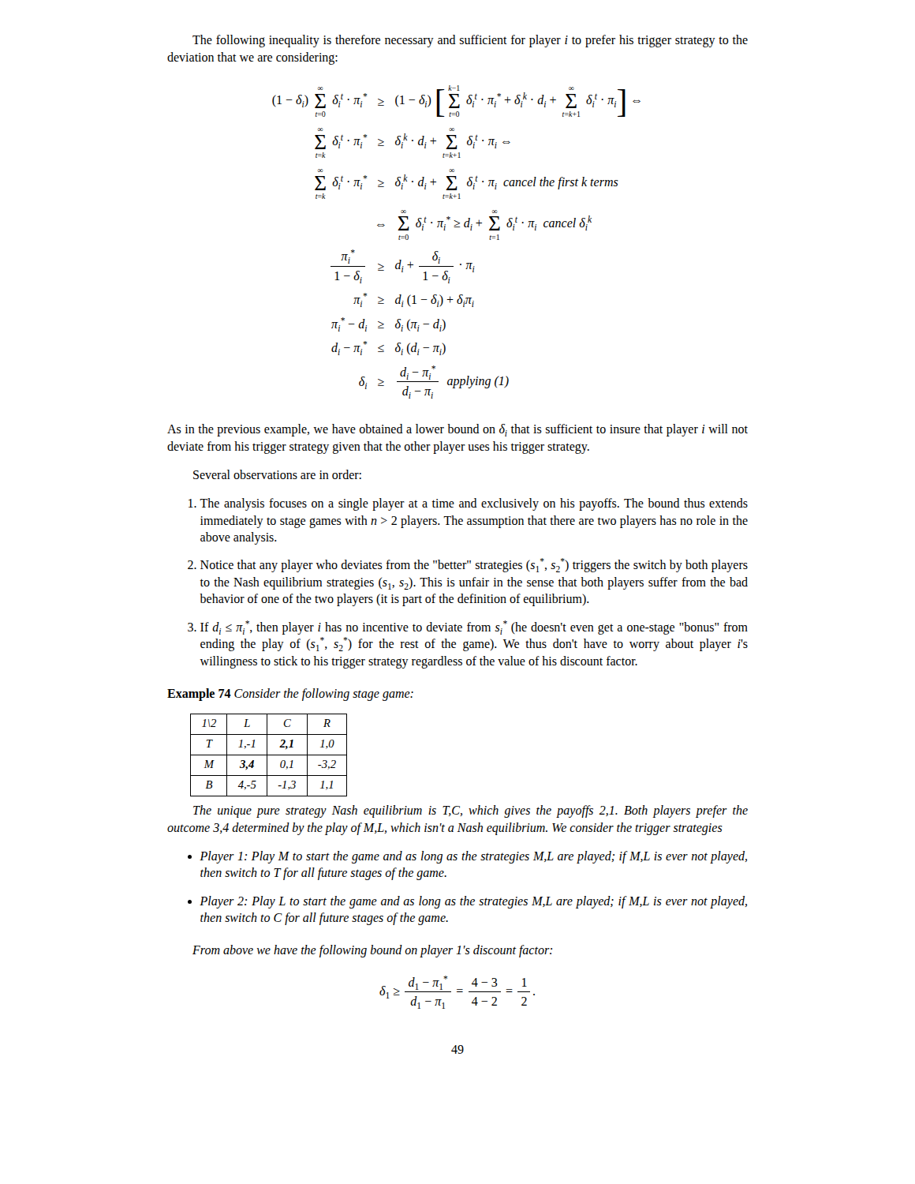The following inequality is therefore necessary and sufficient for player i to prefer his trigger strategy to the deviation that we are considering:
| (1 − δ i ) ∞ Σ t =0 δ i t · π i * | ≥ | (1 − δ i ) [ k −1 Σ t =0 δ i t · π i * + δ i k · d i + ∞ Σ t = k +1 δ i t · π i ] ⇔ |
| ∞ Σ t = k δ i t · π i * | ≥ | δ i k · d i + ∞ Σ t = k +1 δ i t · π i ⇔ |
| ∞ Σ t = k δ i t · π i * | ≥ | δ i k · d i + ∞ Σ t = k +1 δ i t · π i cancel the first k terms |
| | ⇔ | ∞ Σ t =0 δ i t · π i * ≥ d i + ∞ Σ t =1 δ i t · π i cancel δ i k |
| π i * 1 − δ i | ≥ | d i + δ i 1 − δ i · π i |
| π i * | ≥ | d i (1 − δ i ) + δ i π i |
| π i * − d i | ≥ | δ i ( π i − d i ) |
| d i − π i * | ≤ | δ i ( d i − π i ) |
| δ i | ≥ | d i − π i * d i − π i applying (1) |
As in the previous example, we have obtained a lower bound on δi that is sufficient to insure that player i will not deviate from his trigger strategy given that the other player uses his trigger strategy.
Several observations are in order:
The analysis focuses on a single player at a time and exclusively on his payoffs. The bound thus extends immediately to stage games with n > 2 players. The assumption that there are two players has no role in the above analysis.
Notice that any player who deviates from the "better" strategies (s1*, s2*) triggers the switch by both players to the Nash equilibrium strategies (s1, s2). This is unfair in the sense that both players suffer from the bad behavior of one of the two players (it is part of the definition of equilibrium).
If di ≤ πi*, then player i has no incentive to deviate from si* (he doesn't even get a one-stage "bonus" from ending the play of (s1*, s2*) for the rest of the game). We thus don't have to worry about player i's willingness to stick to his trigger strategy regardless of the value of his discount factor.
Example 74 Consider the following stage game:
| 1\2 | L | C | R |
| --- | --- | --- | --- |
| T | 1,-1 | 2,1 | 1,0 |
| M | 3,4 | 0,1 | -3,2 |
| B | 4,-5 | -1,3 | 1,1 |
The unique pure strategy Nash equilibrium is T,C, which gives the payoffs 2,1. Both players prefer the outcome 3,4 determined by the play of M,L, which isn't a Nash equilibrium. We consider the trigger strategies
Player 1: Play M to start the game and as long as the strategies M,L are played; if M,L is ever not played, then switch to T for all future stages of the game.
Player 2: Play L to start the game and as long as the strategies M,L are played; if M,L is ever not played, then switch to C for all future stages of the game.
From above we have the following bound on player 1's discount factor:
δ1 ≥ d1 − π1*d1 − π1 = 4 − 34 − 2 = 12.
49